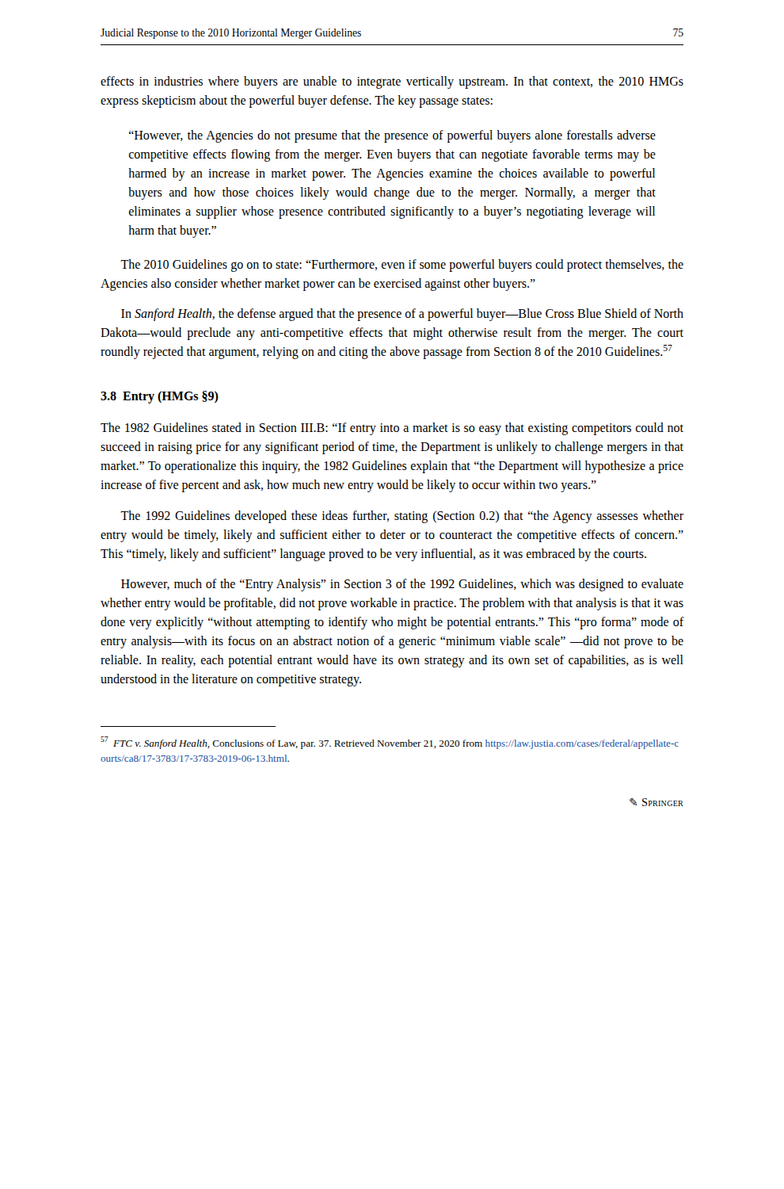Judicial Response to the 2010 Horizontal Merger Guidelines 75
effects in industries where buyers are unable to integrate vertically upstream. In that context, the 2010 HMGs express skepticism about the powerful buyer defense. The key passage states:
“However, the Agencies do not presume that the presence of powerful buyers alone forestalls adverse competitive effects flowing from the merger. Even buyers that can negotiate favorable terms may be harmed by an increase in market power. The Agencies examine the choices available to powerful buyers and how those choices likely would change due to the merger. Normally, a merger that eliminates a supplier whose presence contributed significantly to a buyer’s negotiating leverage will harm that buyer.”
The 2010 Guidelines go on to state: “Furthermore, even if some powerful buyers could protect themselves, the Agencies also consider whether market power can be exercised against other buyers.”
In Sanford Health, the defense argued that the presence of a powerful buyer—Blue Cross Blue Shield of North Dakota—would preclude any anti-competitive effects that might otherwise result from the merger. The court roundly rejected that argument, relying on and citing the above passage from Section 8 of the 2010 Guidelines.57
3.8 Entry (HMGs §9)
The 1982 Guidelines stated in Section III.B: “If entry into a market is so easy that existing competitors could not succeed in raising price for any significant period of time, the Department is unlikely to challenge mergers in that market.” To operationalize this inquiry, the 1982 Guidelines explain that “the Department will hypothesize a price increase of five percent and ask, how much new entry would be likely to occur within two years.”
The 1992 Guidelines developed these ideas further, stating (Section 0.2) that “the Agency assesses whether entry would be timely, likely and sufficient either to deter or to counteract the competitive effects of concern.” This “timely, likely and sufficient” language proved to be very influential, as it was embraced by the courts.
However, much of the “Entry Analysis” in Section 3 of the 1992 Guidelines, which was designed to evaluate whether entry would be profitable, did not prove workable in practice. The problem with that analysis is that it was done very explicitly “without attempting to identify who might be potential entrants.” This “pro forma” mode of entry analysis—with its focus on an abstract notion of a generic “minimum viable scale” —did not prove to be reliable. In reality, each potential entrant would have its own strategy and its own set of capabilities, as is well understood in the literature on competitive strategy.
57 FTC v. Sanford Health, Conclusions of Law, par. 37. Retrieved November 21, 2020 from https://law.justia.com/cases/federal/appellate-courts/ca8/17-3783/17-3783-2019-06-13.html.
✎ Springer